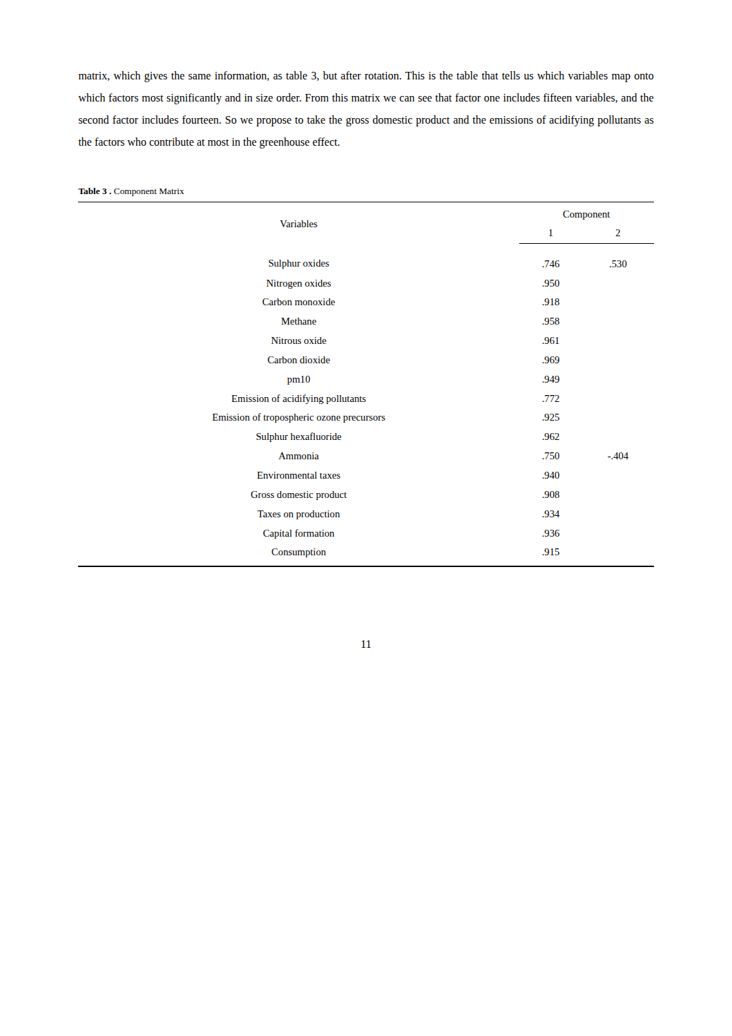matrix, which gives the same information, as table 3, but after rotation. This is the table that tells us which variables map onto which factors most significantly and in size order. From this matrix we can see that factor one includes fifteen variables, and the second factor includes fourteen. So we propose to take the gross domestic product and the emissions of acidifying pollutants as the factors who contribute at most in the greenhouse effect.
Table 3 . Component Matrix
| Variables | Component |
| --- | --- |
| 1 | 2 |
| Sulphur oxides | .746 | .530 |
| Nitrogen oxides | .950 | |
| Carbon monoxide | .918 | |
| Methane | .958 | |
| Nitrous oxide | .961 | |
| Carbon dioxide | .969 | |
| pm10 | .949 | |
| Emission of acidifying pollutants | .772 | |
| Emission of tropospheric ozone precursors | .925 | |
| Sulphur hexafluoride | .962 | |
| Ammonia | .750 | -.404 |
| Environmental taxes | .940 | |
| Gross domestic product | .908 | |
| Taxes on production | .934 | |
| Capital formation | .936 | |
| Consumption | .915 | |
11